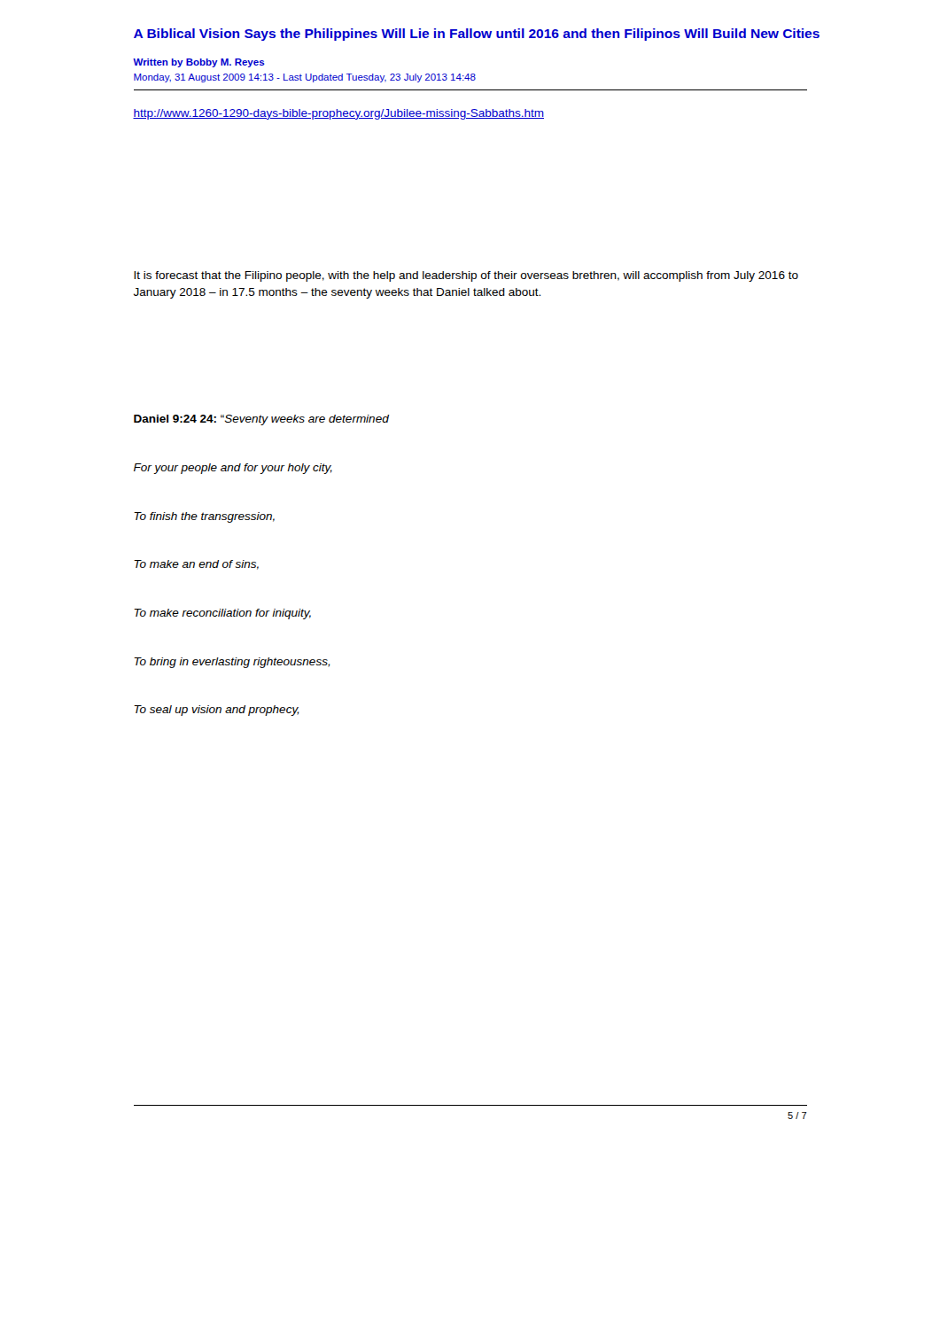A Biblical Vision Says the Philippines Will Lie in Fallow until 2016 and then Filipinos Will Build New Cities
Written by Bobby M. Reyes
Monday, 31 August 2009 14:13 - Last Updated Tuesday, 23 July 2013 14:48
http://www.1260-1290-days-bible-prophecy.org/Jubilee-missing-Sabbaths.htm
It is forecast that the Filipino people, with the help and leadership of their overseas brethren, will accomplish from July 2016 to January 2018 – in 17.5 months – the seventy weeks that Daniel talked about.
Daniel 9:24 24: “Seventy weeks are determined
For your people and for your holy city,
To finish the transgression,
To make an end of sins,
To make reconciliation for iniquity,
To bring in everlasting righteousness,
To seal up vision and prophecy,
5 / 7